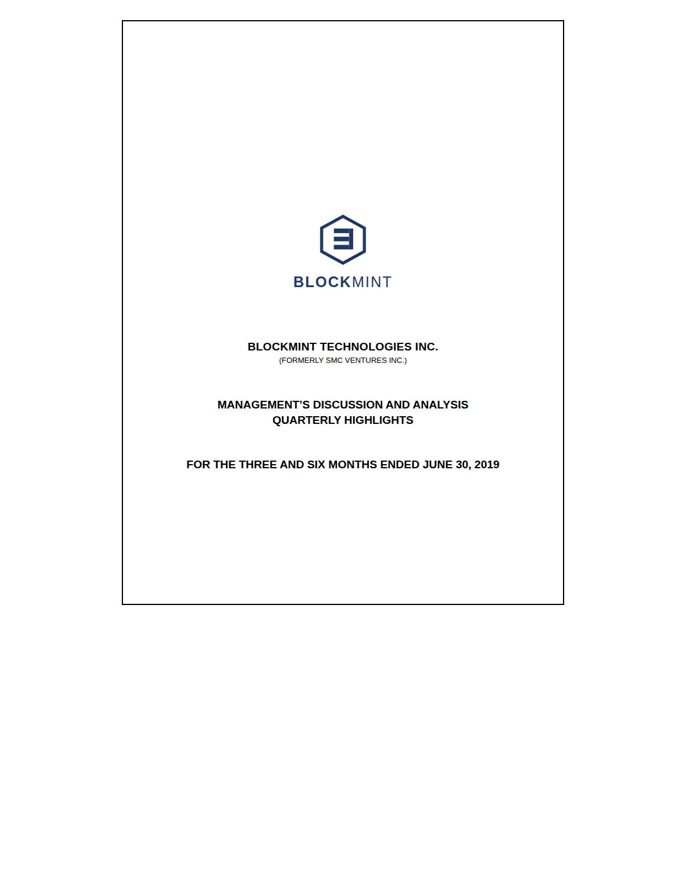BLOCKMINT
BLOCKMINT TECHNOLOGIES INC.
(FORMERLY SMC VENTURES INC.)
MANAGEMENT’S DISCUSSION AND ANALYSIS
QUARTERLY HIGHLIGHTS
FOR THE THREE AND SIX MONTHS ENDED JUNE 30, 2019